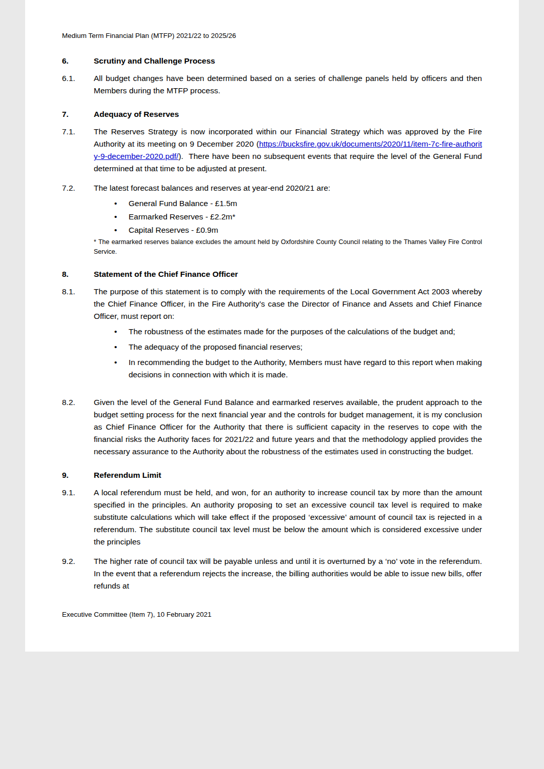Medium Term Financial Plan (MTFP) 2021/22 to 2025/26
6. Scrutiny and Challenge Process
6.1.
All budget changes have been determined based on a series of challenge panels held by officers and then Members during the MTFP process.
7. Adequacy of Reserves
7.1.
The Reserves Strategy is now incorporated within our Financial Strategy which was approved by the Fire Authority at its meeting on 9 December 2020 (https://bucksfire.gov.uk/documents/2020/11/item-7c-fire-authority-9-december-2020.pdf/). There have been no subsequent events that require the level of the General Fund determined at that time to be adjusted at present.
7.2.
The latest forecast balances and reserves at year-end 2020/21 are:
General Fund Balance - £1.5m
Earmarked Reserves - £2.2m*
Capital Reserves - £0.9m
* The earmarked reserves balance excludes the amount held by Oxfordshire County Council relating to the Thames Valley Fire Control Service.
8. Statement of the Chief Finance Officer
8.1.
The purpose of this statement is to comply with the requirements of the Local Government Act 2003 whereby the Chief Finance Officer, in the Fire Authority’s case the Director of Finance and Assets and Chief Finance Officer, must report on:
The robustness of the estimates made for the purposes of the calculations of the budget and;
The adequacy of the proposed financial reserves;
In recommending the budget to the Authority, Members must have regard to this report when making decisions in connection with which it is made.
8.2.
Given the level of the General Fund Balance and earmarked reserves available, the prudent approach to the budget setting process for the next financial year and the controls for budget management, it is my conclusion as Chief Finance Officer for the Authority that there is sufficient capacity in the reserves to cope with the financial risks the Authority faces for 2021/22 and future years and that the methodology applied provides the necessary assurance to the Authority about the robustness of the estimates used in constructing the budget.
9. Referendum Limit
9.1.
A local referendum must be held, and won, for an authority to increase council tax by more than the amount specified in the principles. An authority proposing to set an excessive council tax level is required to make substitute calculations which will take effect if the proposed ‘excessive’ amount of council tax is rejected in a referendum. The substitute council tax level must be below the amount which is considered excessive under the principles
9.2.
The higher rate of council tax will be payable unless and until it is overturned by a ‘no’ vote in the referendum. In the event that a referendum rejects the increase, the billing authorities would be able to issue new bills, offer refunds at
Executive Committee (Item 7), 10 February 2021